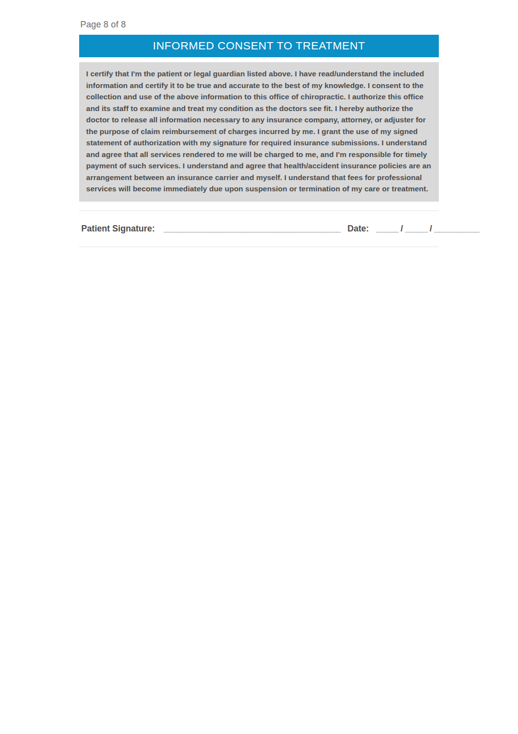Page 8 of 8
INFORMED CONSENT TO TREATMENT
I certify that I'm the patient or legal guardian listed above. I have read/understand the included information and certify it to be true and accurate to the best of my knowledge. I consent to the collection and use of the above information to this office of chiropractic. I authorize this office and its staff to examine and treat my condition as the doctors see fit. I hereby authorize the doctor to release all information necessary to any insurance company, attorney, or adjuster for the purpose of claim reimbursement of charges incurred by me. I grant the use of my signed statement of authorization with my signature for required insurance submissions. I understand and agree that all services rendered to me will be charged to me, and I'm responsible for timely payment of such services. I understand and agree that health/accident insurance policies are an arrangement between an insurance carrier and myself. I understand that fees for professional services will become immediately due upon suspension or termination of my care or treatment.
Patient Signature: _______________________________________ Date: _____ / _____ / __________